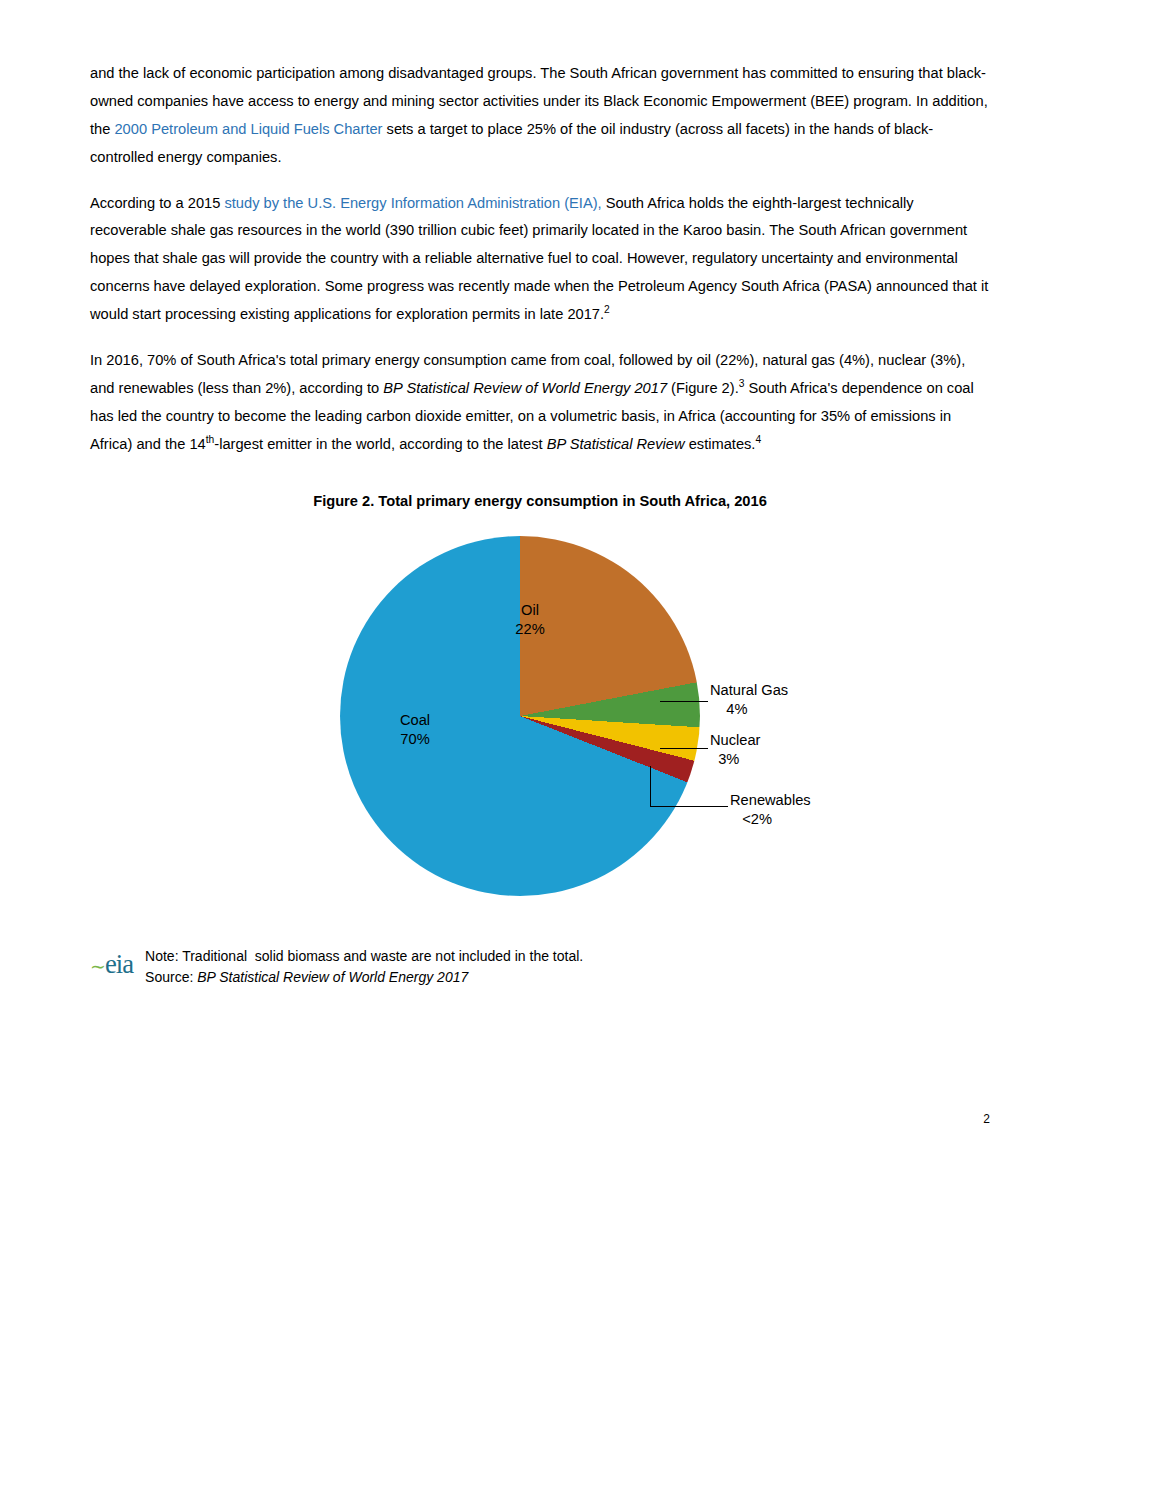and the lack of economic participation among disadvantaged groups. The South African government has committed to ensuring that black-owned companies have access to energy and mining sector activities under its Black Economic Empowerment (BEE) program. In addition, the 2000 Petroleum and Liquid Fuels Charter sets a target to place 25% of the oil industry (across all facets) in the hands of black-controlled energy companies.
According to a 2015 study by the U.S. Energy Information Administration (EIA), South Africa holds the eighth-largest technically recoverable shale gas resources in the world (390 trillion cubic feet) primarily located in the Karoo basin. The South African government hopes that shale gas will provide the country with a reliable alternative fuel to coal. However, regulatory uncertainty and environmental concerns have delayed exploration. Some progress was recently made when the Petroleum Agency South Africa (PASA) announced that it would start processing existing applications for exploration permits in late 2017.2
In 2016, 70% of South Africa's total primary energy consumption came from coal, followed by oil (22%), natural gas (4%), nuclear (3%), and renewables (less than 2%), according to BP Statistical Review of World Energy 2017 (Figure 2).3 South Africa's dependence on coal has led the country to become the leading carbon dioxide emitter, on a volumetric basis, in Africa (accounting for 35% of emissions in Africa) and the 14th-largest emitter in the world, according to the latest BP Statistical Review estimates.4
Figure 2. Total primary energy consumption in South Africa, 2016
Oil
22%
Coal
70%
Natural Gas
4%
Nuclear
3%
Renewables
<2%
∼eia Note: Traditional solid biomass and waste are not included in the total.
Source: BP Statistical Review of World Energy 2017
2